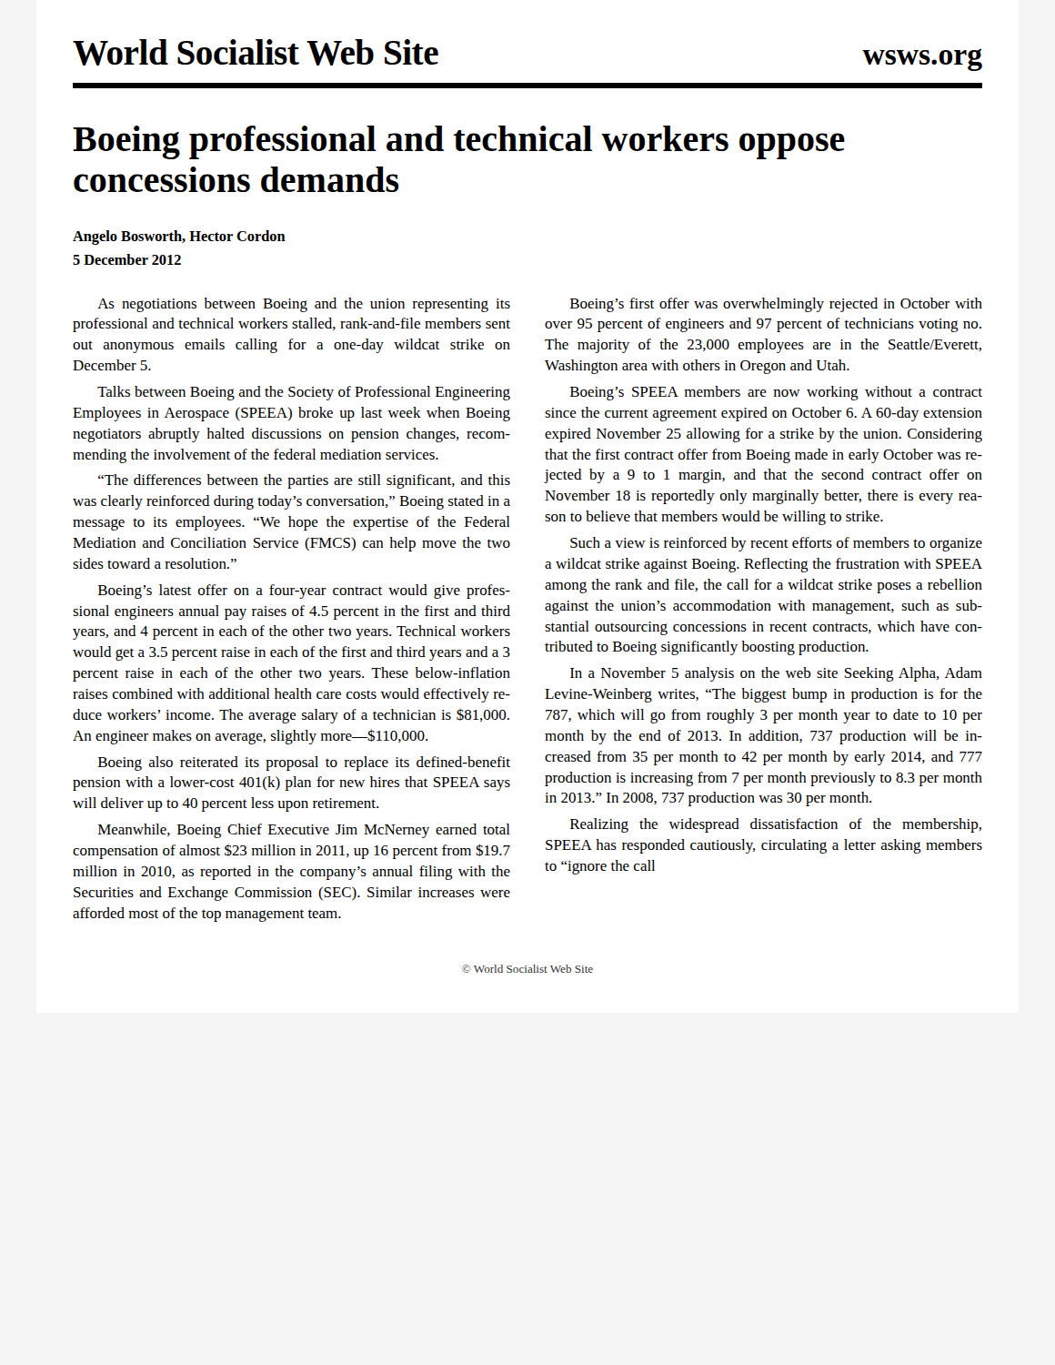World Socialist Web Site
wsws.org
Boeing professional and technical workers oppose concessions demands
Angelo Bosworth, Hector Cordon
5 December 2012
As negotiations between Boeing and the union representing its professional and technical workers stalled, rank-and-file members sent out anonymous emails calling for a one-day wildcat strike on December 5.
Talks between Boeing and the Society of Professional Engineering Employees in Aerospace (SPEEA) broke up last week when Boeing negotiators abruptly halted discussions on pension changes, recommending the involvement of the federal mediation services.
“The differences between the parties are still significant, and this was clearly reinforced during today’s conversation,” Boeing stated in a message to its employees. “We hope the expertise of the Federal Mediation and Conciliation Service (FMCS) can help move the two sides toward a resolution.”
Boeing’s latest offer on a four-year contract would give professional engineers annual pay raises of 4.5 percent in the first and third years, and 4 percent in each of the other two years. Technical workers would get a 3.5 percent raise in each of the first and third years and a 3 percent raise in each of the other two years. These below-inflation raises combined with additional health care costs would effectively reduce workers’ income. The average salary of a technician is $81,000. An engineer makes on average, slightly more—$110,000.
Boeing also reiterated its proposal to replace its defined-benefit pension with a lower-cost 401(k) plan for new hires that SPEEA says will deliver up to 40 percent less upon retirement.
Meanwhile, Boeing Chief Executive Jim McNerney earned total compensation of almost $23 million in 2011, up 16 percent from $19.7 million in 2010, as reported in the company’s annual filing with the Securities and Exchange Commission (SEC). Similar increases were afforded most of the top management team.
Boeing’s first offer was overwhelmingly rejected in October with over 95 percent of engineers and 97 percent of technicians voting no. The majority of the 23,000 employees are in the Seattle/Everett, Washington area with others in Oregon and Utah.
Boeing’s SPEEA members are now working without a contract since the current agreement expired on October 6. A 60-day extension expired November 25 allowing for a strike by the union. Considering that the first contract offer from Boeing made in early October was rejected by a 9 to 1 margin, and that the second contract offer on November 18 is reportedly only marginally better, there is every reason to believe that members would be willing to strike.
Such a view is reinforced by recent efforts of members to organize a wildcat strike against Boeing. Reflecting the frustration with SPEEA among the rank and file, the call for a wildcat strike poses a rebellion against the union’s accommodation with management, such as substantial outsourcing concessions in recent contracts, which have contributed to Boeing significantly boosting production.
In a November 5 analysis on the web site Seeking Alpha, Adam Levine-Weinberg writes, “The biggest bump in production is for the 787, which will go from roughly 3 per month year to date to 10 per month by the end of 2013. In addition, 737 production will be increased from 35 per month to 42 per month by early 2014, and 777 production is increasing from 7 per month previously to 8.3 per month in 2013.” In 2008, 737 production was 30 per month.
Realizing the widespread dissatisfaction of the membership, SPEEA has responded cautiously, circulating a letter asking members to “ignore the call
© World Socialist Web Site